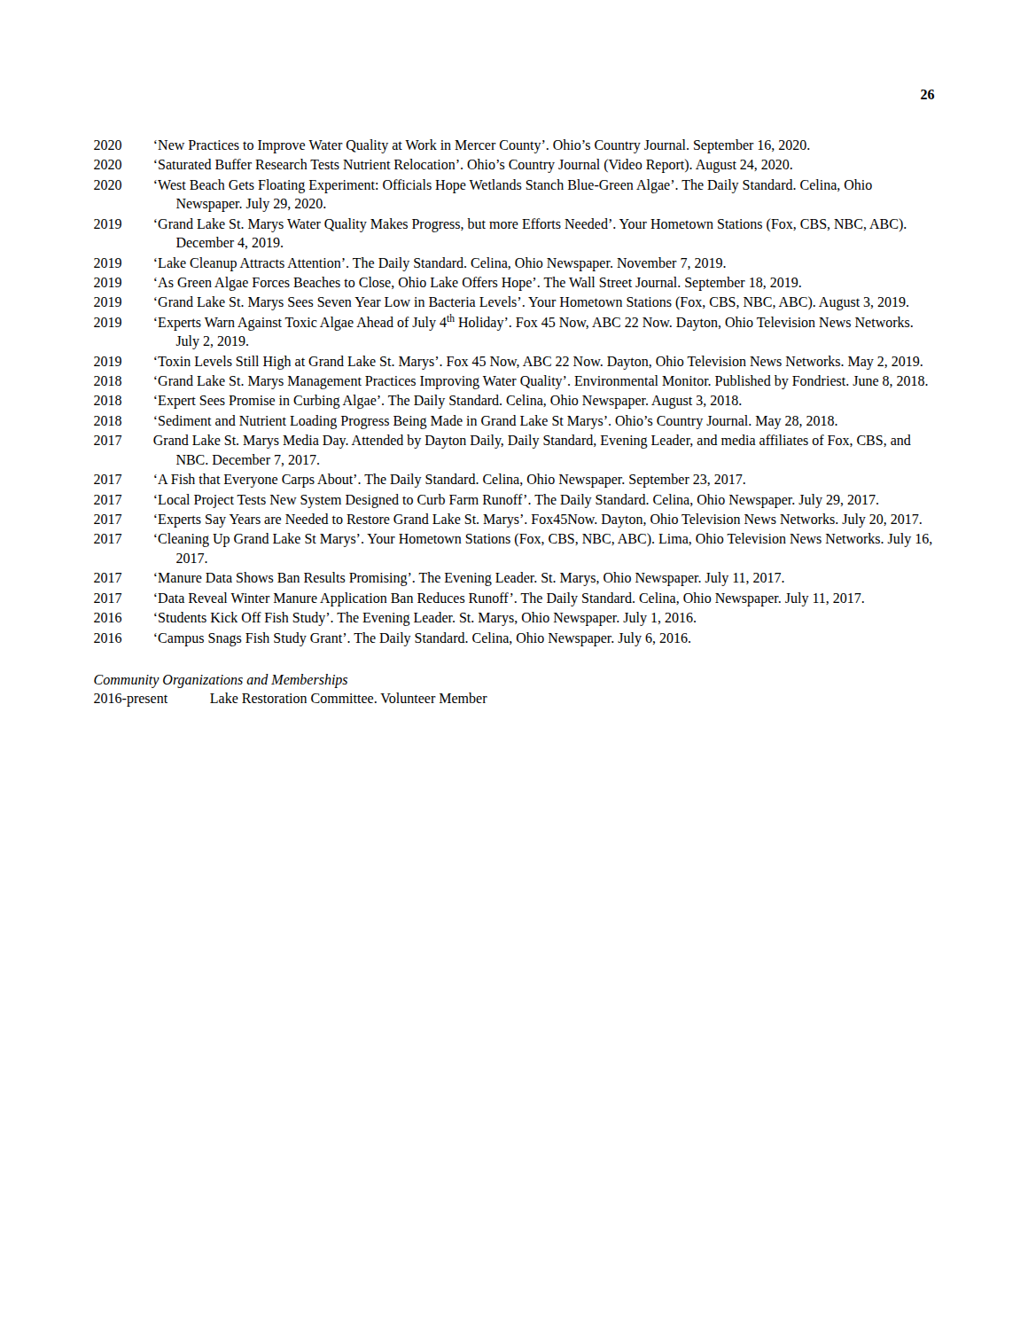26
2020
‘New Practices to Improve Water Quality at Work in Mercer County’. Ohio’s Country Journal. September 16, 2020.
2020
‘Saturated Buffer Research Tests Nutrient Relocation’. Ohio’s Country Journal (Video Report). August 24, 2020.
2020
‘West Beach Gets Floating Experiment: Officials Hope Wetlands Stanch Blue-Green Algae’. The Daily Standard. Celina, Ohio Newspaper. July 29, 2020.
2019
‘Grand Lake St. Marys Water Quality Makes Progress, but more Efforts Needed’. Your Hometown Stations (Fox, CBS, NBC, ABC). December 4, 2019.
2019
‘Lake Cleanup Attracts Attention’. The Daily Standard. Celina, Ohio Newspaper. November 7, 2019.
2019
‘As Green Algae Forces Beaches to Close, Ohio Lake Offers Hope’. The Wall Street Journal. September 18, 2019.
2019
‘Grand Lake St. Marys Sees Seven Year Low in Bacteria Levels’. Your Hometown Stations (Fox, CBS, NBC, ABC). August 3, 2019.
2019
‘Experts Warn Against Toxic Algae Ahead of July 4th Holiday’. Fox 45 Now, ABC 22 Now. Dayton, Ohio Television News Networks. July 2, 2019.
2019
‘Toxin Levels Still High at Grand Lake St. Marys’. Fox 45 Now, ABC 22 Now. Dayton, Ohio Television News Networks. May 2, 2019.
2018
‘Grand Lake St. Marys Management Practices Improving Water Quality’. Environmental Monitor. Published by Fondriest. June 8, 2018.
2018
‘Expert Sees Promise in Curbing Algae’. The Daily Standard. Celina, Ohio Newspaper. August 3, 2018.
2018
‘Sediment and Nutrient Loading Progress Being Made in Grand Lake St Marys’. Ohio’s Country Journal. May 28, 2018.
2017
Grand Lake St. Marys Media Day. Attended by Dayton Daily, Daily Standard, Evening Leader, and media affiliates of Fox, CBS, and NBC. December 7, 2017.
2017
‘A Fish that Everyone Carps About’. The Daily Standard. Celina, Ohio Newspaper. September 23, 2017.
2017
‘Local Project Tests New System Designed to Curb Farm Runoff’. The Daily Standard. Celina, Ohio Newspaper. July 29, 2017.
2017
‘Experts Say Years are Needed to Restore Grand Lake St. Marys’. Fox45Now. Dayton, Ohio Television News Networks. July 20, 2017.
2017
‘Cleaning Up Grand Lake St Marys’. Your Hometown Stations (Fox, CBS, NBC, ABC). Lima, Ohio Television News Networks. July 16, 2017.
2017
‘Manure Data Shows Ban Results Promising’. The Evening Leader. St. Marys, Ohio Newspaper. July 11, 2017.
2017
‘Data Reveal Winter Manure Application Ban Reduces Runoff’. The Daily Standard. Celina, Ohio Newspaper. July 11, 2017.
2016
‘Students Kick Off Fish Study’. The Evening Leader. St. Marys, Ohio Newspaper. July 1, 2016.
2016
‘Campus Snags Fish Study Grant’. The Daily Standard. Celina, Ohio Newspaper. July 6, 2016.
Community Organizations and Memberships
2016-present Lake Restoration Committee. Volunteer Member